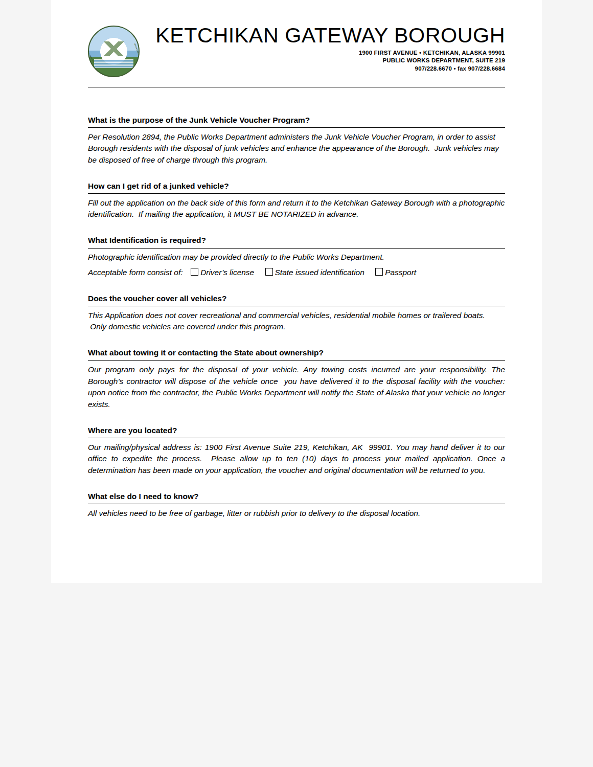THE SEAL OF THE KETCHIKAN GATEWAY BOROUGH INCORPORATED SEPTEMBER 1963
KETCHIKAN GATEWAY BOROUGH
1900 FIRST AVENUE • KETCHIKAN, ALASKA 99901
PUBLIC WORKS DEPARTMENT, SUITE 219
907/228.6670 • fax 907/228.6684
What is the purpose of the Junk Vehicle Voucher Program?
Per Resolution 2894, the Public Works Department administers the Junk Vehicle Voucher Program, in order to assist Borough residents with the disposal of junk vehicles and enhance the appearance of the Borough. Junk vehicles may be disposed of free of charge through this program.
How can I get rid of a junked vehicle?
Fill out the application on the back side of this form and return it to the Ketchikan Gateway Borough with a photographic identification. If mailing the application, it MUST BE NOTARIZED in advance.
What Identification is required?
Photographic identification may be provided directly to the Public Works Department.
Acceptable form consist of: Driver’s license State issued identification Passport
Does the voucher cover all vehicles?
This Application does not cover recreational and commercial vehicles, residential mobile homes or trailered boats. Only domestic vehicles are covered under this program.
What about towing it or contacting the State about ownership?
Our program only pays for the disposal of your vehicle. Any towing costs incurred are your responsibility. The Borough’s contractor will dispose of the vehicle once you have delivered it to the disposal facility with the voucher: upon notice from the contractor, the Public Works Department will notify the State of Alaska that your vehicle no longer exists.
Where are you located?
Our mailing/physical address is: 1900 First Avenue Suite 219, Ketchikan, AK 99901. You may hand deliver it to our office to expedite the process. Please allow up to ten (10) days to process your mailed application. Once a determination has been made on your application, the voucher and original documentation will be returned to you.
What else do I need to know?
All vehicles need to be free of garbage, litter or rubbish prior to delivery to the disposal location.